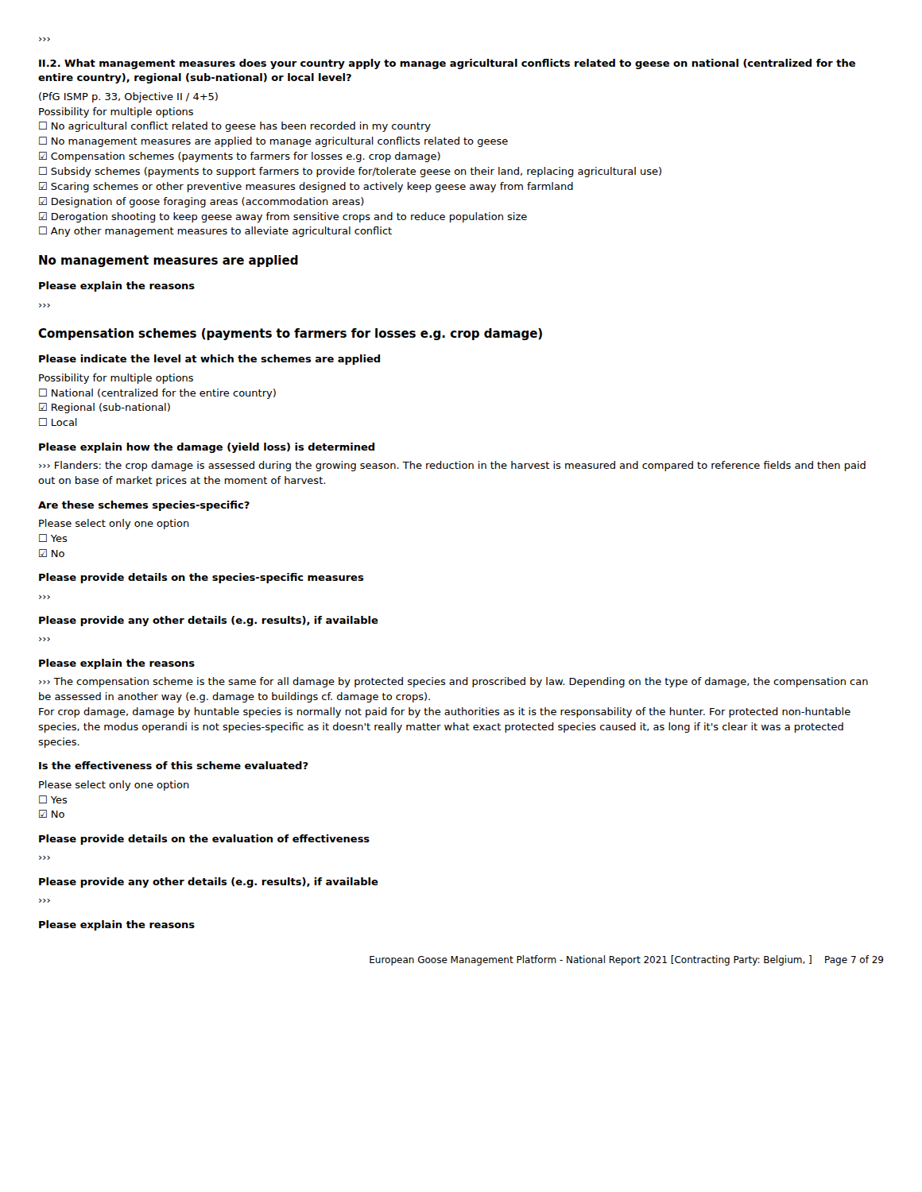›››
II.2. What management measures does your country apply to manage agricultural conflicts related to geese on national (centralized for the entire country), regional (sub-national) or local level?
(PfG ISMP p. 33, Objective II / 4+5)
Possibility for multiple options
☐ No agricultural conflict related to geese has been recorded in my country
☐ No management measures are applied to manage agricultural conflicts related to geese
☑ Compensation schemes (payments to farmers for losses e.g. crop damage)
☐ Subsidy schemes (payments to support farmers to provide for/tolerate geese on their land, replacing agricultural use)
☑ Scaring schemes or other preventive measures designed to actively keep geese away from farmland
☑ Designation of goose foraging areas (accommodation areas)
☑ Derogation shooting to keep geese away from sensitive crops and to reduce population size
☐ Any other management measures to alleviate agricultural conflict
No management measures are applied
Please explain the reasons
›››
Compensation schemes (payments to farmers for losses e.g. crop damage)
Please indicate the level at which the schemes are applied
Possibility for multiple options
☐ National (centralized for the entire country)
☑ Regional (sub-national)
☐ Local
Please explain how the damage (yield loss) is determined
››› Flanders: the crop damage is assessed during the growing season. The reduction in the harvest is measured and compared to reference fields and then paid out on base of market prices at the moment of harvest.
Are these schemes species-specific?
Please select only one option
☐ Yes
☑ No
Please provide details on the species-specific measures
›››
Please provide any other details (e.g. results), if available
›››
Please explain the reasons
››› The compensation scheme is the same for all damage by protected species and proscribed by law. Depending on the type of damage, the compensation can be assessed in another way (e.g. damage to buildings cf. damage to crops).
For crop damage, damage by huntable species is normally not paid for by the authorities as it is the responsability of the hunter. For protected non-huntable species, the modus operandi is not species-specific as it doesn't really matter what exact protected species caused it, as long if it's clear it was a protected species.
Is the effectiveness of this scheme evaluated?
Please select only one option
☐ Yes
☑ No
Please provide details on the evaluation of effectiveness
›››
Please provide any other details (e.g. results), if available
›››
Please explain the reasons
European Goose Management Platform - National Report 2021 [Contracting Party: Belgium, ] Page 7 of 29